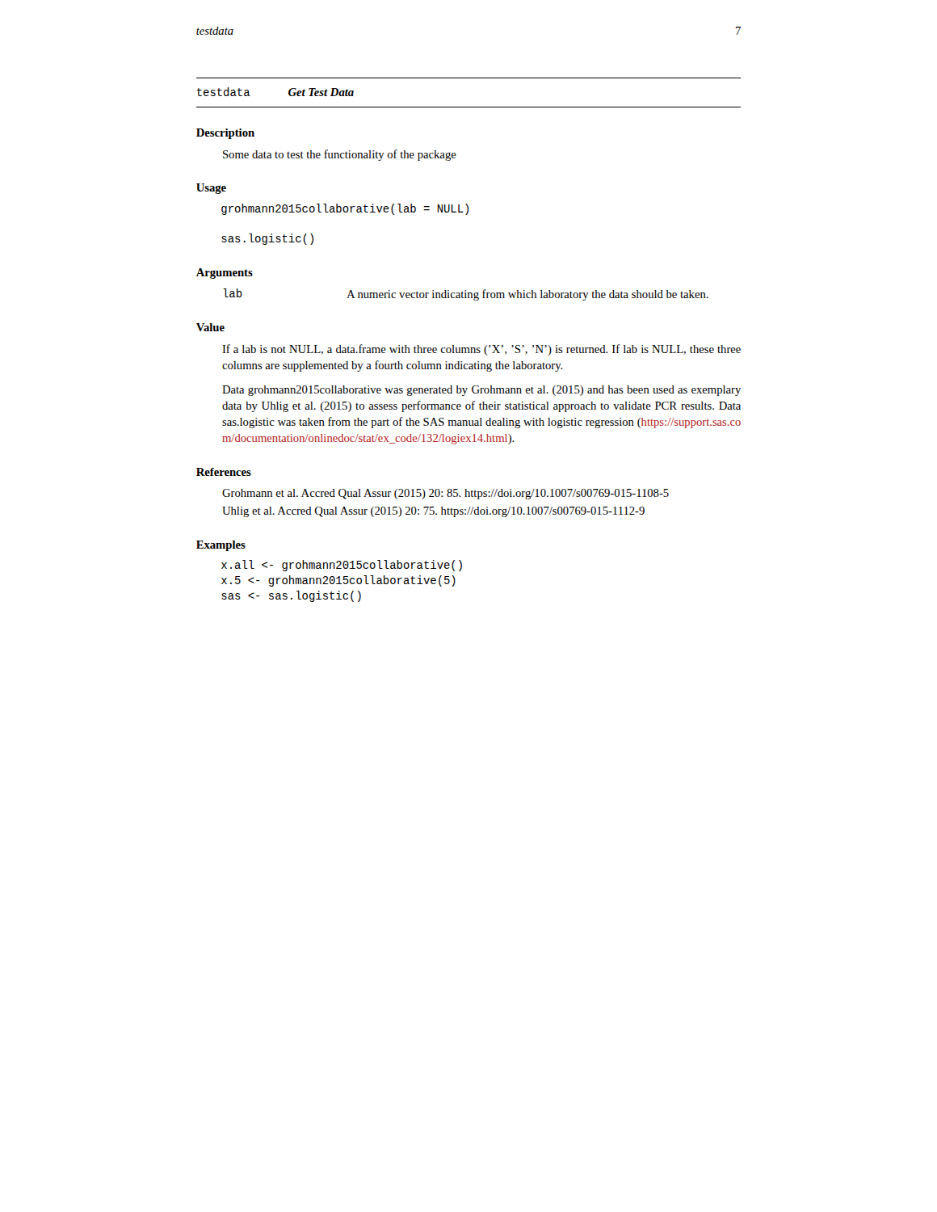testdata 7
testdata Get Test Data
Description
Some data to test the functionality of the package
Usage
grohmann2015collaborative(lab = NULL)

sas.logistic()
Arguments
lab
A numeric vector indicating from which laboratory the data should be taken.
Value
If a lab is not NULL, a data.frame with three columns (’X’, ’S’, ’N’) is returned. If lab is NULL, these three columns are supplemented by a fourth column indicating the laboratory.
Data grohmann2015collaborative was generated by Grohmann et al. (2015) and has been used as exemplary data by Uhlig et al. (2015) to assess performance of their statistical approach to validate PCR results. Data sas.logistic was taken from the part of the SAS manual dealing with logistic regression (https://support.sas.com/documentation/onlinedoc/stat/ex_code/132/logiex14.html).
References
Grohmann et al. Accred Qual Assur (2015) 20: 85. https://doi.org/10.1007/s00769-015-1108-5
Uhlig et al. Accred Qual Assur (2015) 20: 75. https://doi.org/10.1007/s00769-015-1112-9
Examples
x.all <- grohmann2015collaborative()
x.5 <- grohmann2015collaborative(5)
sas <- sas.logistic()